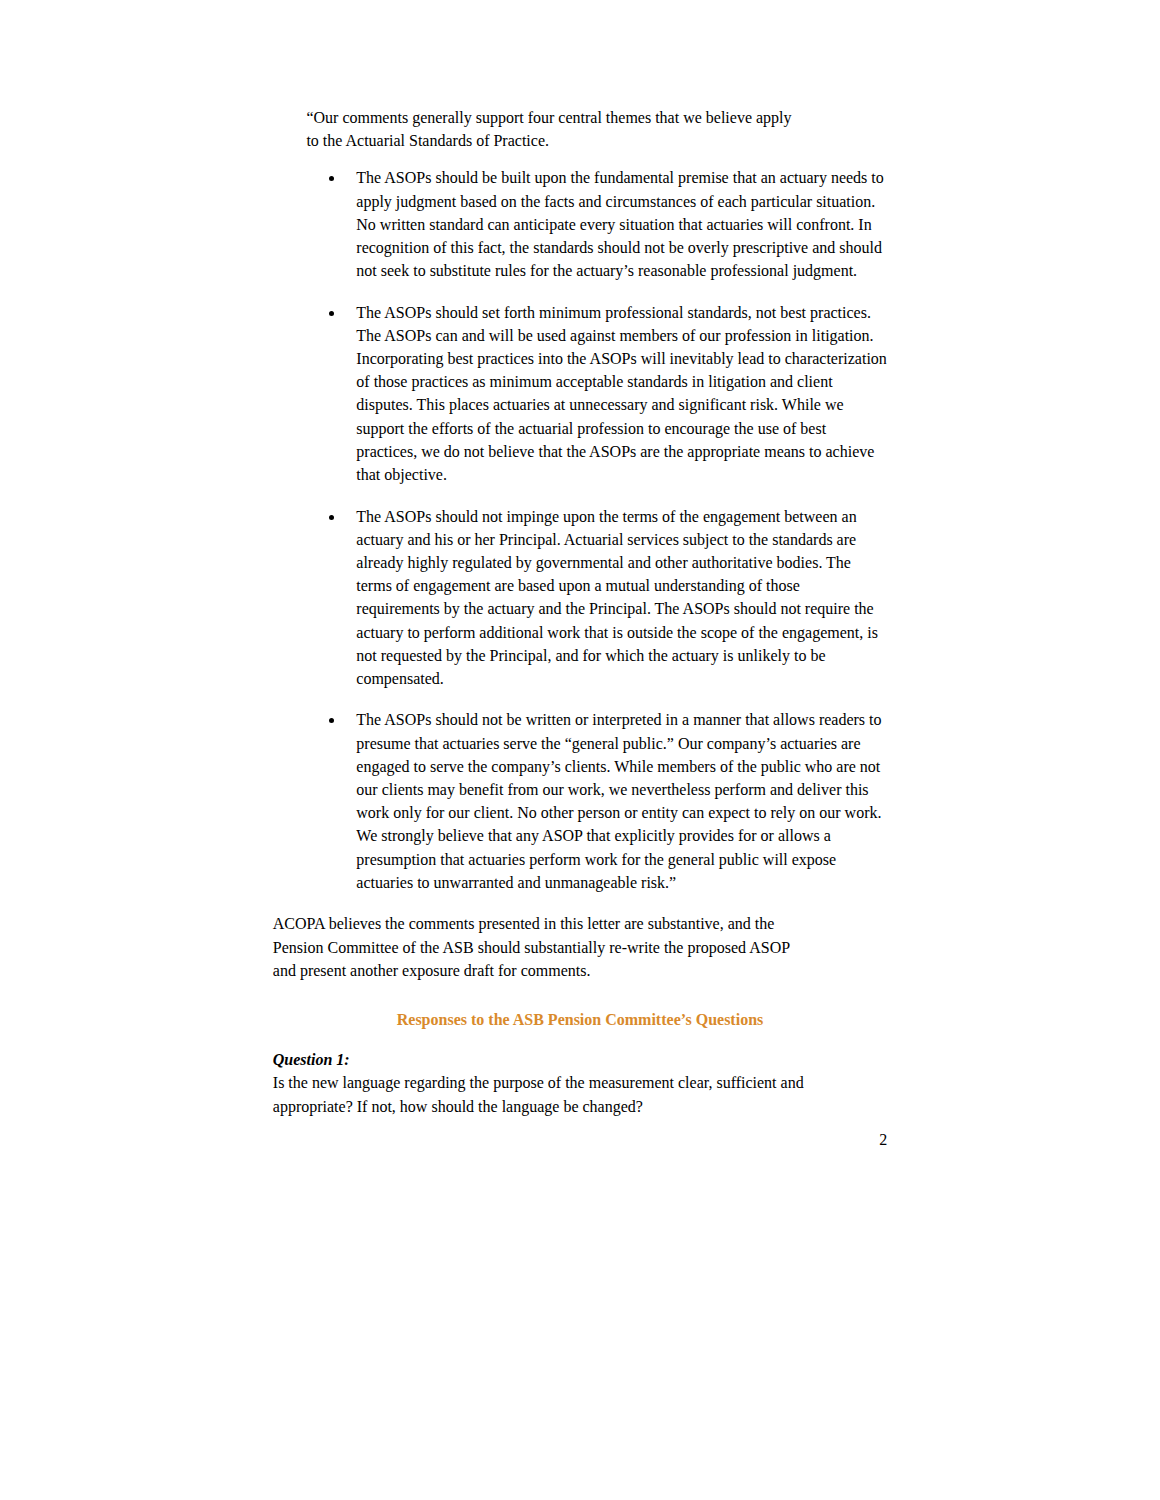“Our comments generally support four central themes that we believe apply
to the Actuarial Standards of Practice.
The ASOPs should be built upon the fundamental premise that an actuary needs to apply judgment based on the facts and circumstances of each particular situation. No written standard can anticipate every situation that actuaries will confront. In recognition of this fact, the standards should not be overly prescriptive and should not seek to substitute rules for the actuary’s reasonable professional judgment.
The ASOPs should set forth minimum professional standards, not best practices. The ASOPs can and will be used against members of our profession in litigation. Incorporating best practices into the ASOPs will inevitably lead to characterization of those practices as minimum acceptable standards in litigation and client disputes. This places actuaries at unnecessary and significant risk. While we support the efforts of the actuarial profession to encourage the use of best practices, we do not believe that the ASOPs are the appropriate means to achieve that objective.
The ASOPs should not impinge upon the terms of the engagement between an actuary and his or her Principal. Actuarial services subject to the standards are already highly regulated by governmental and other authoritative bodies. The terms of engagement are based upon a mutual understanding of those requirements by the actuary and the Principal. The ASOPs should not require the actuary to perform additional work that is outside the scope of the engagement, is not requested by the Principal, and for which the actuary is unlikely to be compensated.
The ASOPs should not be written or interpreted in a manner that allows readers to presume that actuaries serve the “general public.” Our company’s actuaries are engaged to serve the company’s clients. While members of the public who are not our clients may benefit from our work, we nevertheless perform and deliver this work only for our client. No other person or entity can expect to rely on our work. We strongly believe that any ASOP that explicitly provides for or allows a presumption that actuaries perform work for the general public will expose actuaries to unwarranted and unmanageable risk.”
ACOPA believes the comments presented in this letter are substantive, and the
Pension Committee of the ASB should substantially re-write the proposed ASOP
and present another exposure draft for comments.
Responses to the ASB Pension Committee’s Questions
Question 1:
Is the new language regarding the purpose of the measurement clear, sufficient and appropriate? If not, how should the language be changed?
2